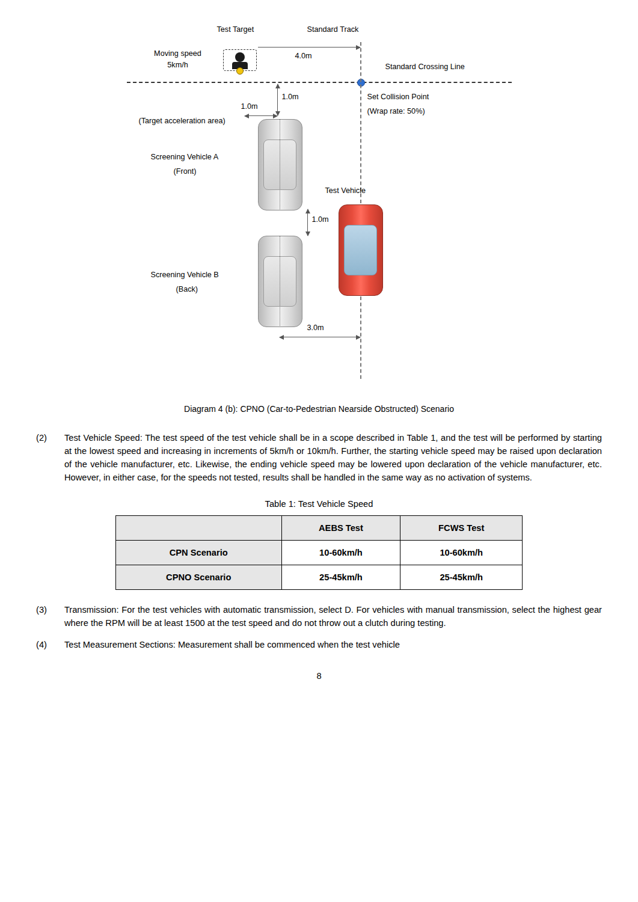Test Target
Standard Track
Moving speed
5km/h
4.0m
Standard Crossing Line
Set Collision Point
(Wrap rate: 50%)
1.0m
1.0m
(Target acceleration area)
Screening Vehicle A
(Front)
1.0m
Screening Vehicle B
(Back)
Test Vehicle
3.0m
Diagram 4 (b): CPNO (Car-to-Pedestrian Nearside Obstructed) Scenario
(2) Test Vehicle Speed: The test speed of the test vehicle shall be in a scope described in Table 1, and the test will be performed by starting at the lowest speed and increasing in increments of 5km/h or 10km/h. Further, the starting vehicle speed may be raised upon declaration of the vehicle manufacturer, etc. Likewise, the ending vehicle speed may be lowered upon declaration of the vehicle manufacturer, etc. However, in either case, for the speeds not tested, results shall be handled in the same way as no activation of systems.
Table 1: Test Vehicle Speed
| | AEBS Test | FCWS Test |
| --- | --- | --- |
| CPN Scenario | 10-60km/h | 10-60km/h |
| CPNO Scenario | 25-45km/h | 25-45km/h |
(3) Transmission: For the test vehicles with automatic transmission, select D. For vehicles with manual transmission, select the highest gear where the RPM will be at least 1500 at the test speed and do not throw out a clutch during testing.
(4) Test Measurement Sections: Measurement shall be commenced when the test vehicle
8